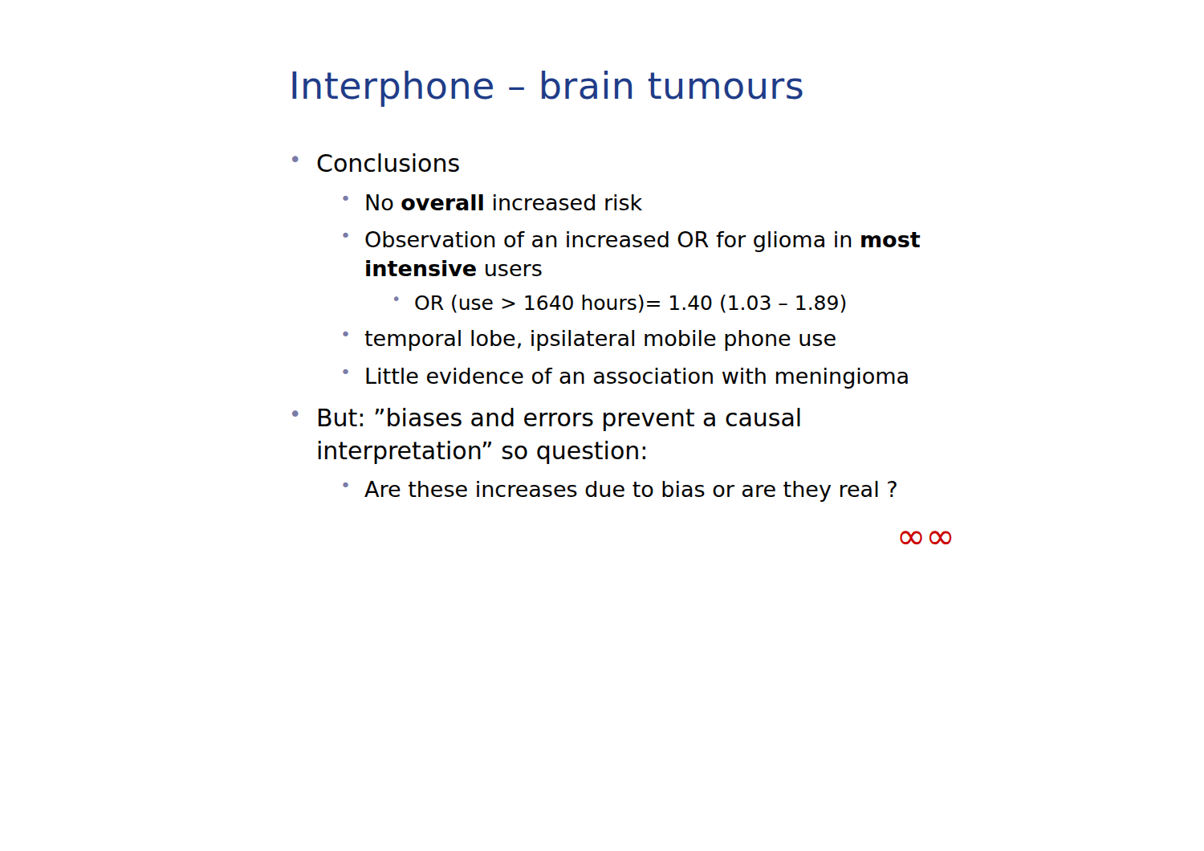Interphone – brain tumours
Conclusions
No overall increased risk
Observation of an increased OR for glioma in most intensive users
OR (use > 1640 hours)= 1.40 (1.03 – 1.89)
temporal lobe, ipsilateral mobile phone use
Little evidence of an association with meningioma
But: ”biases and errors prevent a causal interpretation” so question:
Are these increases due to bias or are they real ?
∞∞